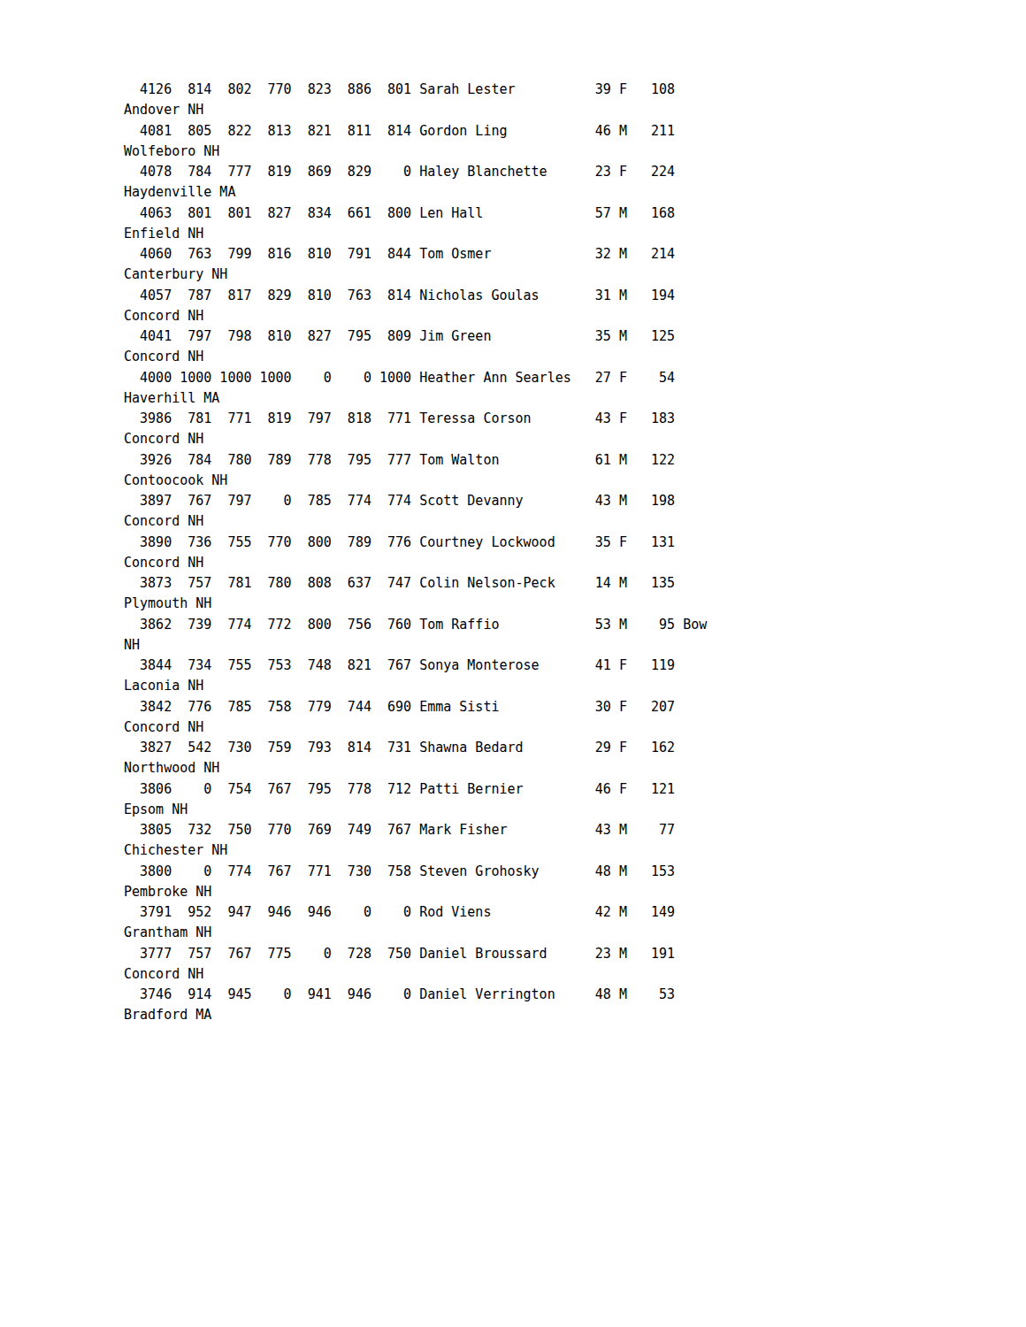4126  814  802  770  823  886  801 Sarah Lester          39 F   108
Andover NH
  4081  805  822  813  821  811  814 Gordon Ling           46 M   211
Wolfeboro NH
  4078  784  777  819  869  829    0 Haley Blanchette      23 F   224
Haydenville MA
  4063  801  801  827  834  661  800 Len Hall              57 M   168
Enfield NH
  4060  763  799  816  810  791  844 Tom Osmer             32 M   214
Canterbury NH
  4057  787  817  829  810  763  814 Nicholas Goulas       31 M   194
Concord NH
  4041  797  798  810  827  795  809 Jim Green             35 M   125
Concord NH
  4000 1000 1000 1000    0    0 1000 Heather Ann Searles   27 F    54
Haverhill MA
  3986  781  771  819  797  818  771 Teressa Corson        43 F   183
Concord NH
  3926  784  780  789  778  795  777 Tom Walton            61 M   122
Contoocook NH
  3897  767  797    0  785  774  774 Scott Devanny         43 M   198
Concord NH
  3890  736  755  770  800  789  776 Courtney Lockwood     35 F   131
Concord NH
  3873  757  781  780  808  637  747 Colin Nelson-Peck     14 M   135
Plymouth NH
  3862  739  774  772  800  756  760 Tom Raffio            53 M    95 Bow
NH
  3844  734  755  753  748  821  767 Sonya Monterose       41 F   119
Laconia NH
  3842  776  785  758  779  744  690 Emma Sisti            30 F   207
Concord NH
  3827  542  730  759  793  814  731 Shawna Bedard         29 F   162
Northwood NH
  3806    0  754  767  795  778  712 Patti Bernier         46 F   121
Epsom NH
  3805  732  750  770  769  749  767 Mark Fisher           43 M    77
Chichester NH
  3800    0  774  767  771  730  758 Steven Grohosky       48 M   153
Pembroke NH
  3791  952  947  946  946    0    0 Rod Viens             42 M   149
Grantham NH
  3777  757  767  775    0  728  750 Daniel Broussard      23 M   191
Concord NH
  3746  914  945    0  941  946    0 Daniel Verrington     48 M    53
Bradford MA